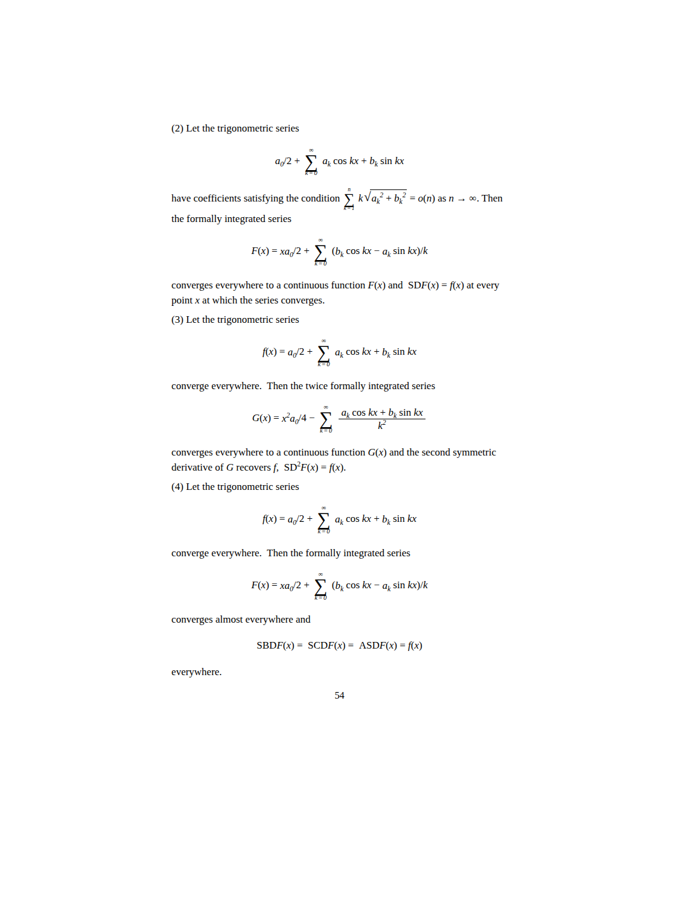(2) Let the trigonometric series
a0/2 + ∞∑k = 0 ak cos kx + bk sin kx
have coefficients satisfying the condition n∑k = 1 kak2 + bk2 = o(n) as n → ∞. Then the formally integrated series
F(x) = xa0/2 + ∞∑k = 0 (bk cos kx − ak sin kx)/k
converges everywhere to a continuous function F(x) and SD F(x) = f(x) at every point x at which the series converges.
(3) Let the trigonometric series
f(x) = a0/2 + ∞∑k = 0 ak cos kx + bk sin kx
converge everywhere. Then the twice formally integrated series
G(x) = x2a0/4 − ∞∑k = 0 ak cos kx + bk sin kx k2
converges everywhere to a continuous function G(x) and the second symmetric derivative of G recovers f, SD2F(x) = f(x).
(4) Let the trigonometric series
f(x) = a0/2 + ∞∑k = 0 ak cos kx + bk sin kx
converge everywhere. Then the formally integrated series
F(x) = xa0/2 + ∞∑k = 0 (bk cos kx − ak sin kx)/k
converges almost everywhere and
SBD F(x) = SCD F(x) = ASD F(x) = f(x)
everywhere.
54